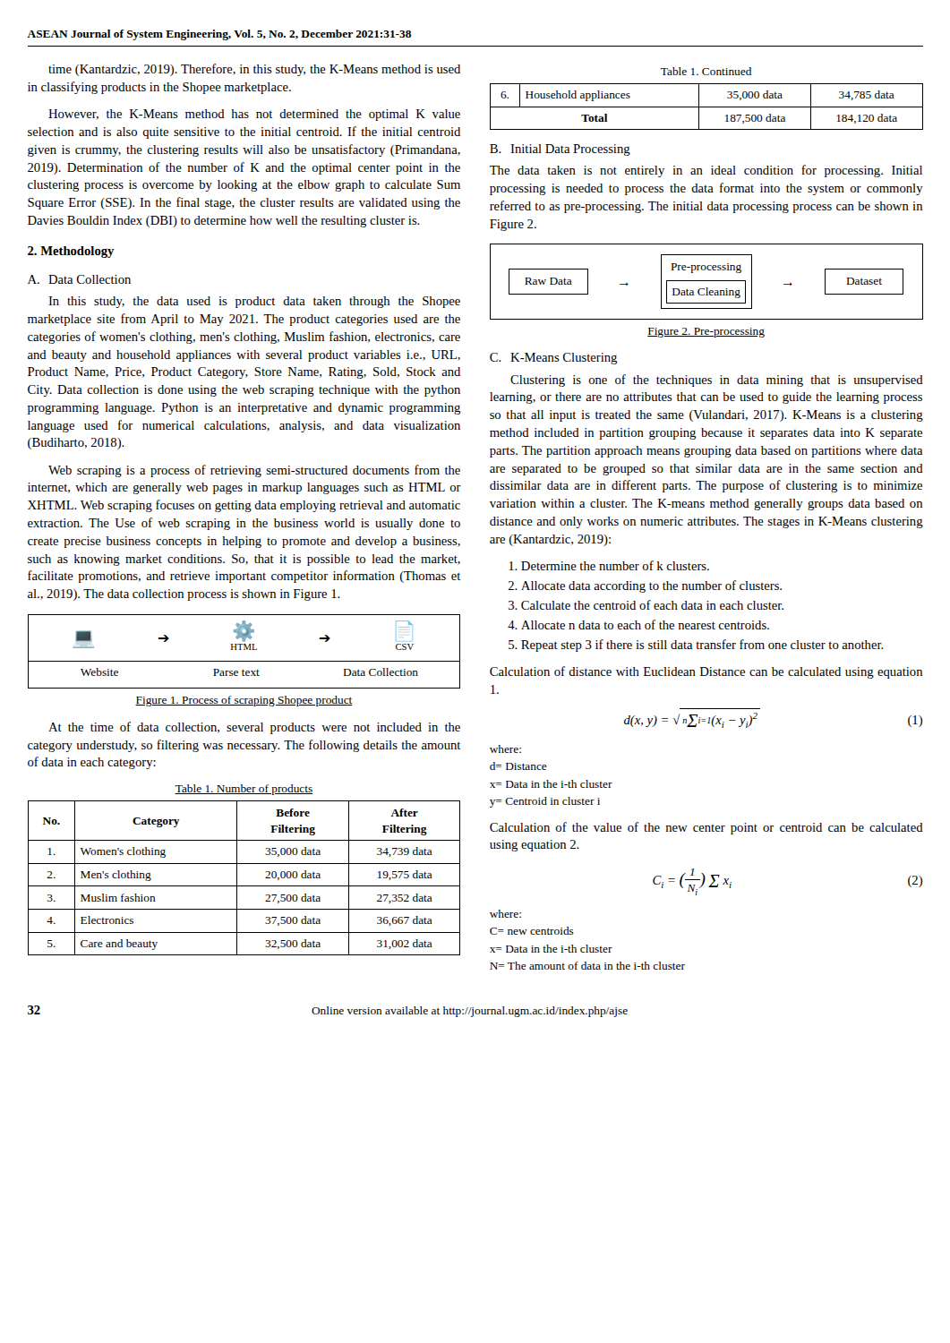ASEAN Journal of System Engineering, Vol. 5, No. 2, December 2021:31-38
time (Kantardzic, 2019). Therefore, in this study, the K-Means method is used in classifying products in the Shopee marketplace.
However, the K-Means method has not determined the optimal K value selection and is also quite sensitive to the initial centroid. If the initial centroid given is crummy, the clustering results will also be unsatisfactory (Primandana, 2019). Determination of the number of K and the optimal center point in the clustering process is overcome by looking at the elbow graph to calculate Sum Square Error (SSE). In the final stage, the cluster results are validated using the Davies Bouldin Index (DBI) to determine how well the resulting cluster is.
2. Methodology
A. Data Collection
In this study, the data used is product data taken through the Shopee marketplace site from April to May 2021. The product categories used are the categories of women's clothing, men's clothing, Muslim fashion, electronics, care and beauty and household appliances with several product variables i.e., URL, Product Name, Price, Product Category, Store Name, Rating, Sold, Stock and City. Data collection is done using the web scraping technique with the python programming language. Python is an interpretative and dynamic programming language used for numerical calculations, analysis, and data visualization (Budiharto, 2018).
Web scraping is a process of retrieving semi-structured documents from the internet, which are generally web pages in markup languages such as HTML or XHTML. Web scraping focuses on getting data employing retrieval and automatic extraction. The Use of web scraping in the business world is usually done to create precise business concepts in helping to promote and develop a business, such as knowing market conditions. So, that it is possible to lead the market, facilitate promotions, and retrieve important competitor information (Thomas et al., 2019). The data collection process is shown in Figure 1.
💻
➔
⚙️
HTML
➔
📄
CSV
Website
Parse text
Data Collection
Figure 1. Process of scraping Shopee product
At the time of data collection, several products were not included in the category understudy, so filtering was necessary. The following details the amount of data in each category:
Table 1. Number of products
| No. | Category | Before Filtering | After Filtering |
| --- | --- | --- | --- |
| 1. | Women's clothing | 35,000 data | 34,739 data |
| 2. | Men's clothing | 20,000 data | 19,575 data |
| 3. | Muslim fashion | 27,500 data | 27,352 data |
| 4. | Electronics | 37,500 data | 36,667 data |
| 5. | Care and beauty | 32,500 data | 31,002 data |
Table 1. Continued
| 6. | Household appliances | 35,000 data | 34,785 data |
| Total | 187,500 data | 184,120 data |
B. Initial Data Processing
The data taken is not entirely in an ideal condition for processing. Initial processing is needed to process the data format into the system or commonly referred to as pre-processing. The initial data processing process can be shown in Figure 2.
Raw Data
→
Pre-processing
Data Cleaning
→
Dataset
Figure 2. Pre-processing
C. K-Means Clustering
Clustering is one of the techniques in data mining that is unsupervised learning, or there are no attributes that can be used to guide the learning process so that all input is treated the same (Vulandari, 2017). K-Means is a clustering method included in partition grouping because it separates data into K separate parts. The partition approach means grouping data based on partitions where data are separated to be grouped so that similar data are in the same section and dissimilar data are in different parts. The purpose of clustering is to minimize variation within a cluster. The K-means method generally groups data based on distance and only works on numeric attributes. The stages in K-Means clustering are (Kantardzic, 2019):
Determine the number of k clusters.
Allocate data according to the number of clusters.
Calculate the centroid of each data in each cluster.
Allocate n data to each of the nearest centroids.
Repeat step 3 if there is still data transfer from one cluster to another.
Calculation of distance with Euclidean Distance can be calculated using equation 1.
d(x, y) = √nΣi=1(xi − yi)2
(1)
where:
d= Distance
x= Data in the i-th cluster
y= Centroid in cluster i
Calculation of the value of the new center point or centroid can be calculated using equation 2.
Ci = (1 Ni) Σ xi
(2)
where:
C= new centroids
x= Data in the i-th cluster
N= The amount of data in the i-th cluster
32
Online version available at http://journal.ugm.ac.id/index.php/ajse